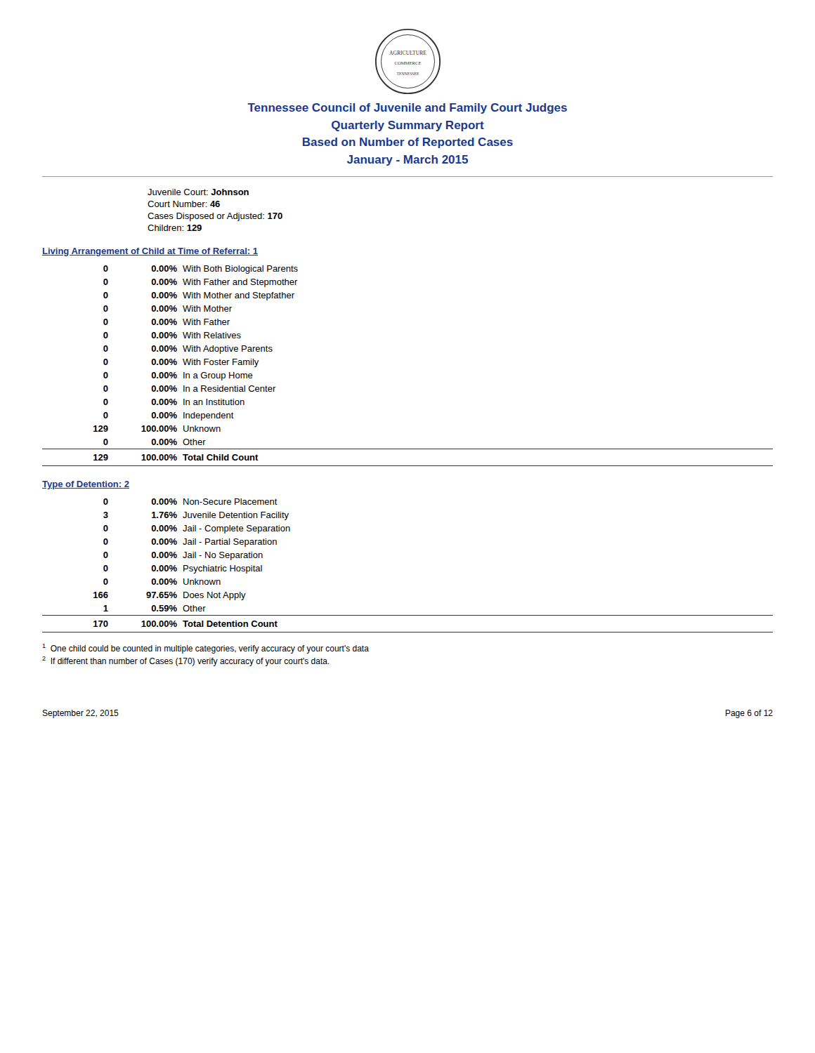Tennessee Council of Juvenile and Family Court Judges
Quarterly Summary Report
Based on Number of Reported Cases
January - March 2015
Juvenile Court: Johnson
Court Number: 46
Cases Disposed or Adjusted: 170
Children: 129
Living Arrangement of Child at Time of Referral: 1
| 0 | 0.00% | With Both Biological Parents |
| 0 | 0.00% | With Father and Stepmother |
| 0 | 0.00% | With Mother and Stepfather |
| 0 | 0.00% | With Mother |
| 0 | 0.00% | With Father |
| 0 | 0.00% | With Relatives |
| 0 | 0.00% | With Adoptive Parents |
| 0 | 0.00% | With Foster Family |
| 0 | 0.00% | In a Group Home |
| 0 | 0.00% | In a Residential Center |
| 0 | 0.00% | In an Institution |
| 0 | 0.00% | Independent |
| 129 | 100.00% | Unknown |
| 0 | 0.00% | Other |
| 129 | 100.00% | Total Child Count |
Type of Detention: 2
| 0 | 0.00% | Non-Secure Placement |
| 3 | 1.76% | Juvenile Detention Facility |
| 0 | 0.00% | Jail - Complete Separation |
| 0 | 0.00% | Jail - Partial Separation |
| 0 | 0.00% | Jail - No Separation |
| 0 | 0.00% | Psychiatric Hospital |
| 0 | 0.00% | Unknown |
| 166 | 97.65% | Does Not Apply |
| 1 | 0.59% | Other |
| 170 | 100.00% | Total Detention Count |
1 One child could be counted in multiple categories, verify accuracy of your court's data
2 If different than number of Cases (170) verify accuracy of your court's data.
September 22, 2015 Page 6 of 12